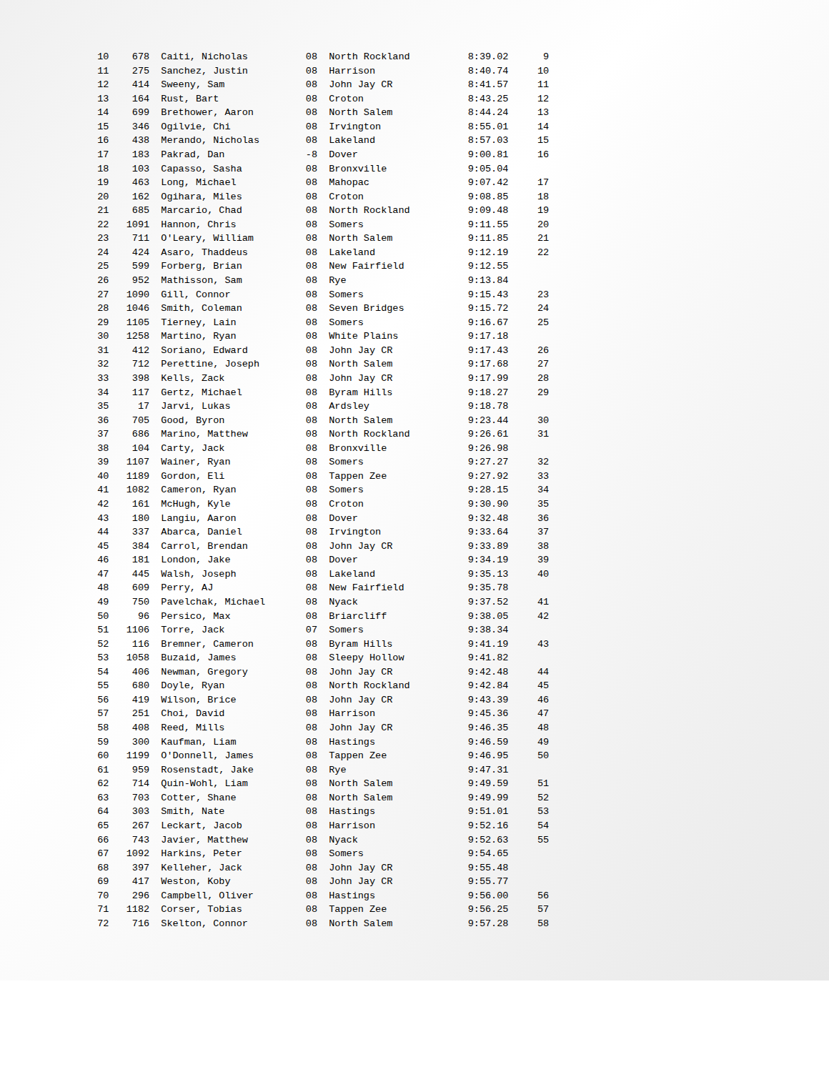10    678  Caiti, Nicholas          08  North Rockland          8:39.02      9
  11    275  Sanchez, Justin          08  Harrison                8:40.74     10
  12    414  Sweeny, Sam              08  John Jay CR             8:41.57     11
  13    164  Rust, Bart               08  Croton                  8:43.25     12
  14    699  Brethower, Aaron         08  North Salem             8:44.24     13
  15    346  Ogilvie, Chi             08  Irvington               8:55.01     14
  16    438  Merando, Nicholas        08  Lakeland                8:57.03     15
  17    183  Pakrad, Dan              -8  Dover                   9:00.81     16
  18    103  Capasso, Sasha           08  Bronxville              9:05.04
  19    463  Long, Michael            08  Mahopac                 9:07.42     17
  20    162  Ogihara, Miles           08  Croton                  9:08.85     18
  21    685  Marcario, Chad           08  North Rockland          9:09.48     19
  22   1091  Hannon, Chris            08  Somers                  9:11.55     20
  23    711  O'Leary, William         08  North Salem             9:11.85     21
  24    424  Asaro, Thaddeus          08  Lakeland                9:12.19     22
  25    599  Forberg, Brian           08  New Fairfield           9:12.55
  26    952  Mathisson, Sam           08  Rye                     9:13.84
  27   1090  Gill, Connor             08  Somers                  9:15.43     23
  28   1046  Smith, Coleman           08  Seven Bridges           9:15.72     24
  29   1105  Tierney, Lain            08  Somers                  9:16.67     25
  30   1258  Martino, Ryan            08  White Plains            9:17.18
  31    412  Soriano, Edward          08  John Jay CR             9:17.43     26
  32    712  Perettine, Joseph        08  North Salem             9:17.68     27
  33    398  Kells, Zack              08  John Jay CR             9:17.99     28
  34    117  Gertz, Michael           08  Byram Hills             9:18.27     29
  35     17  Jarvi, Lukas             08  Ardsley                 9:18.78
  36    705  Good, Byron              08  North Salem             9:23.44     30
  37    686  Marino, Matthew          08  North Rockland          9:26.61     31
  38    104  Carty, Jack              08  Bronxville              9:26.98
  39   1107  Wainer, Ryan             08  Somers                  9:27.27     32
  40   1189  Gordon, Eli              08  Tappen Zee              9:27.92     33
  41   1082  Cameron, Ryan            08  Somers                  9:28.15     34
  42    161  McHugh, Kyle             08  Croton                  9:30.90     35
  43    180  Langiu, Aaron            08  Dover                   9:32.48     36
  44    337  Abarca, Daniel           08  Irvington               9:33.64     37
  45    384  Carrol, Brendan          08  John Jay CR             9:33.89     38
  46    181  London, Jake             08  Dover                   9:34.19     39
  47    445  Walsh, Joseph            08  Lakeland                9:35.13     40
  48    609  Perry, AJ                08  New Fairfield           9:35.78
  49    750  Pavelchak, Michael       08  Nyack                   9:37.52     41
  50     96  Persico, Max             08  Briarcliff              9:38.05     42
  51   1106  Torre, Jack              07  Somers                  9:38.34
  52    116  Bremner, Cameron         08  Byram Hills             9:41.19     43
  53   1058  Buzaid, James            08  Sleepy Hollow           9:41.82
  54    406  Newman, Gregory          08  John Jay CR             9:42.48     44
  55    680  Doyle, Ryan              08  North Rockland          9:42.84     45
  56    419  Wilson, Brice            08  John Jay CR             9:43.39     46
  57    251  Choi, David              08  Harrison                9:45.36     47
  58    408  Reed, Mills              08  John Jay CR             9:46.35     48
  59    300  Kaufman, Liam            08  Hastings                9:46.59     49
  60   1199  O'Donnell, James         08  Tappen Zee              9:46.95     50
  61    959  Rosenstadt, Jake         08  Rye                     9:47.31
  62    714  Quin-Wohl, Liam          08  North Salem             9:49.59     51
  63    703  Cotter, Shane            08  North Salem             9:49.99     52
  64    303  Smith, Nate              08  Hastings                9:51.01     53
  65    267  Leckart, Jacob           08  Harrison                9:52.16     54
  66    743  Javier, Matthew          08  Nyack                   9:52.63     55
  67   1092  Harkins, Peter           08  Somers                  9:54.65
  68    397  Kelleher, Jack           08  John Jay CR             9:55.48
  69    417  Weston, Koby             08  John Jay CR             9:55.77
  70    296  Campbell, Oliver         08  Hastings                9:56.00     56
  71   1182  Corser, Tobias           08  Tappen Zee              9:56.25     57
  72    716  Skelton, Connor          08  North Salem             9:57.28     58